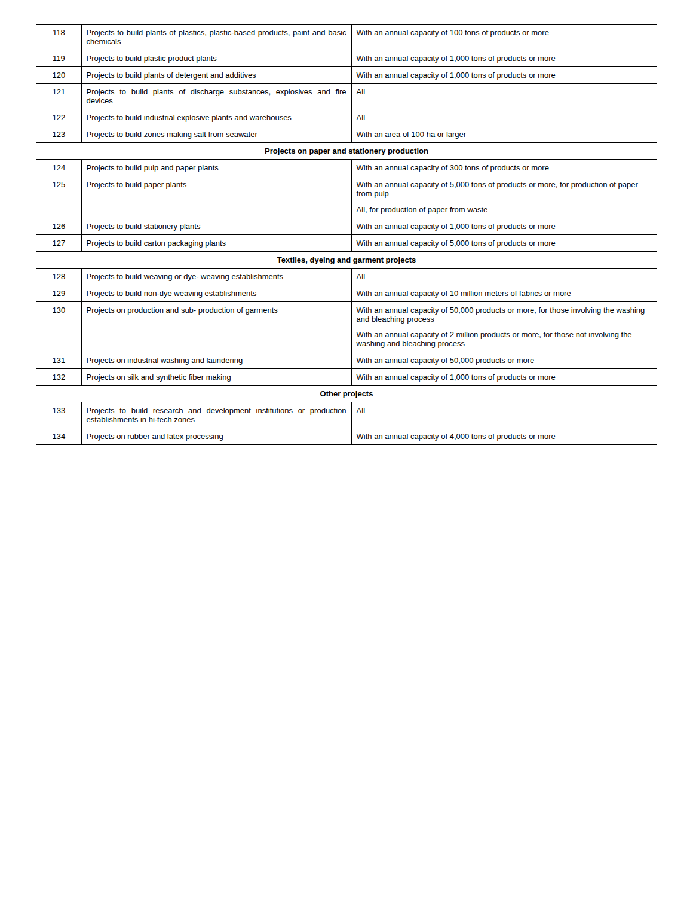| 118 | Projects to build plants of plastics, plastic-based products, paint and basic chemicals | With an annual capacity of 100 tons of products or more |
| 119 | Projects to build plastic product plants | With an annual capacity of 1,000 tons of products or more |
| 120 | Projects to build plants of detergent and additives | With an annual capacity of 1,000 tons of products or more |
| 121 | Projects to build plants of discharge substances, explosives and fire devices | All |
| 122 | Projects to build industrial explosive plants and warehouses | All |
| 123 | Projects to build zones making salt from seawater | With an area of 100 ha or larger |
| Projects on paper and stationery production |
| 124 | Projects to build pulp and paper plants | With an annual capacity of 300 tons of products or more |
| 125 | Projects to build paper plants | With an annual capacity of 5,000 tons of products or more, for production of paper from pulp All, for production of paper from waste |
| 126 | Projects to build stationery plants | With an annual capacity of 1,000 tons of products or more |
| 127 | Projects to build carton packaging plants | With an annual capacity of 5,000 tons of products or more |
| Textiles, dyeing and garment projects |
| 128 | Projects to build weaving or dye- weaving establishments | All |
| 129 | Projects to build non-dye weaving establishments | With an annual capacity of 10 million meters of fabrics or more |
| 130 | Projects on production and sub- production of garments | With an annual capacity of 50,000 products or more, for those involving the washing and bleaching process With an annual capacity of 2 million products or more, for those not involving the washing and bleaching process |
| 131 | Projects on industrial washing and laundering | With an annual capacity of 50,000 products or more |
| 132 | Projects on silk and synthetic fiber making | With an annual capacity of 1,000 tons of products or more |
| Other projects |
| 133 | Projects to build research and development institutions or production establishments in hi-tech zones | All |
| 134 | Projects on rubber and latex processing | With an annual capacity of 4,000 tons of products or more |